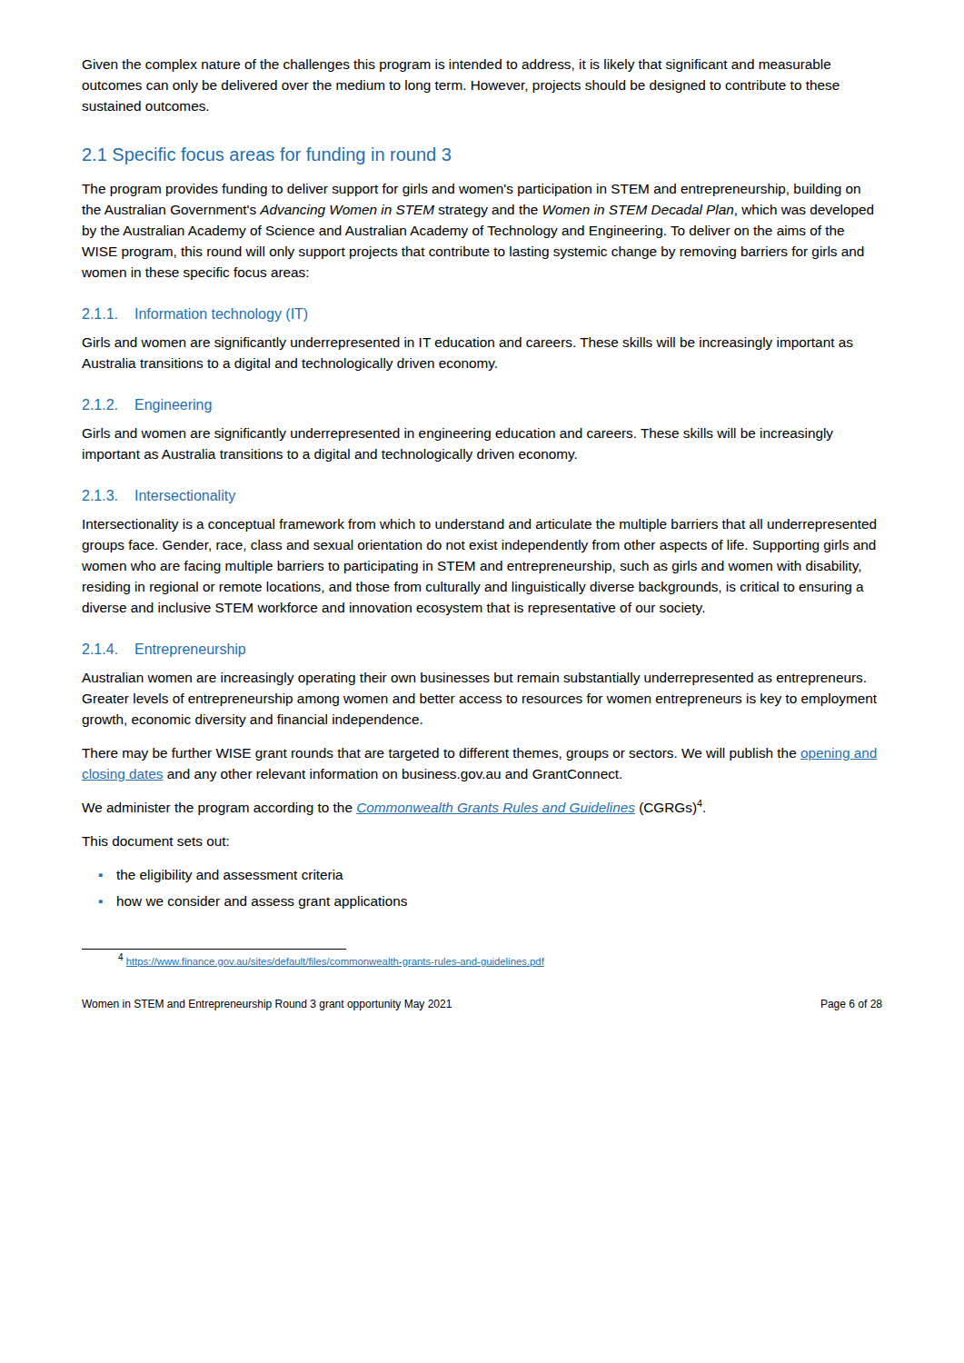Given the complex nature of the challenges this program is intended to address, it is likely that significant and measurable outcomes can only be delivered over the medium to long term. However, projects should be designed to contribute to these sustained outcomes.
2.1 Specific focus areas for funding in round 3
The program provides funding to deliver support for girls and women's participation in STEM and entrepreneurship, building on the Australian Government's Advancing Women in STEM strategy and the Women in STEM Decadal Plan, which was developed by the Australian Academy of Science and Australian Academy of Technology and Engineering. To deliver on the aims of the WISE program, this round will only support projects that contribute to lasting systemic change by removing barriers for girls and women in these specific focus areas:
2.1.1. Information technology (IT)
Girls and women are significantly underrepresented in IT education and careers. These skills will be increasingly important as Australia transitions to a digital and technologically driven economy.
2.1.2. Engineering
Girls and women are significantly underrepresented in engineering education and careers. These skills will be increasingly important as Australia transitions to a digital and technologically driven economy.
2.1.3. Intersectionality
Intersectionality is a conceptual framework from which to understand and articulate the multiple barriers that all underrepresented groups face. Gender, race, class and sexual orientation do not exist independently from other aspects of life. Supporting girls and women who are facing multiple barriers to participating in STEM and entrepreneurship, such as girls and women with disability, residing in regional or remote locations, and those from culturally and linguistically diverse backgrounds, is critical to ensuring a diverse and inclusive STEM workforce and innovation ecosystem that is representative of our society.
2.1.4. Entrepreneurship
Australian women are increasingly operating their own businesses but remain substantially underrepresented as entrepreneurs. Greater levels of entrepreneurship among women and better access to resources for women entrepreneurs is key to employment growth, economic diversity and financial independence.
There may be further WISE grant rounds that are targeted to different themes, groups or sectors. We will publish the opening and closing dates and any other relevant information on business.gov.au and GrantConnect.
We administer the program according to the Commonwealth Grants Rules and Guidelines (CGRGs)4.
This document sets out:
the eligibility and assessment criteria
how we consider and assess grant applications
4 https://www.finance.gov.au/sites/default/files/commonwealth-grants-rules-and-guidelines.pdf
Women in STEM and Entrepreneurship Round 3 grant opportunity May 2021 Page 6 of 28